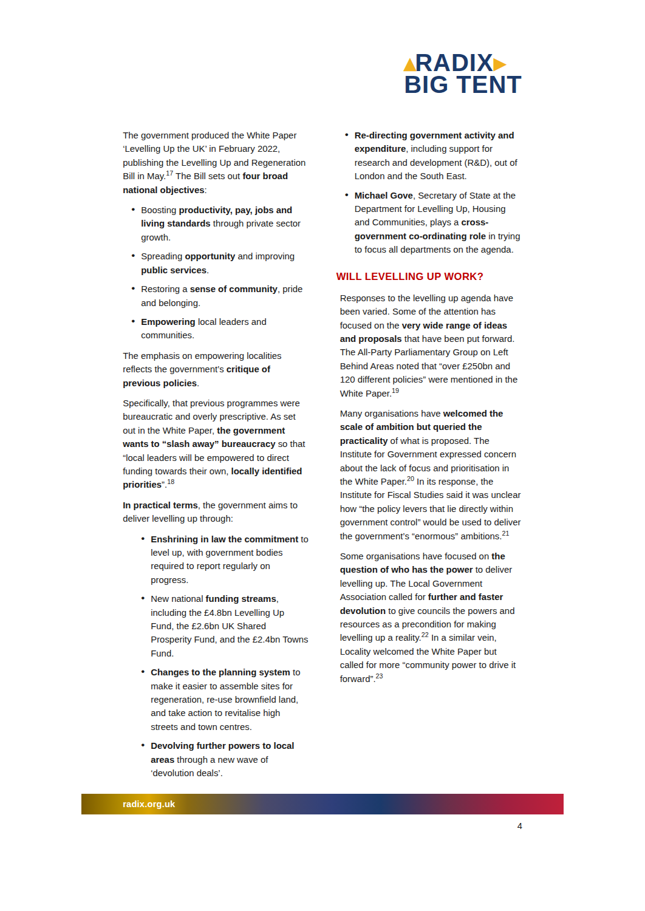▴RADIX▸ BIG TENT
The government produced the White Paper ‘Levelling Up the UK’ in February 2022, publishing the Levelling Up and Regeneration Bill in May.17 The Bill sets out four broad national objectives:
Boosting productivity, pay, jobs and living standards through private sector growth.
Spreading opportunity and improving public services.
Restoring a sense of community, pride and belonging.
Empowering local leaders and communities.
The emphasis on empowering localities reflects the government’s critique of previous policies.
Specifically, that previous programmes were bureaucratic and overly prescriptive. As set out in the White Paper, the government wants to “slash away” bureaucracy so that “local leaders will be empowered to direct funding towards their own, locally identified priorities”.18
In practical terms, the government aims to deliver levelling up through:
Enshrining in law the commitment to level up, with government bodies required to report regularly on progress.
New national funding streams, including the £4.8bn Levelling Up Fund, the £2.6bn UK Shared Prosperity Fund, and the £2.4bn Towns Fund.
Changes to the planning system to make it easier to assemble sites for regeneration, re-use brownfield land, and take action to revitalise high streets and town centres.
Devolving further powers to local areas through a new wave of ‘devolution deals’.
Re-directing government activity and expenditure, including support for research and development (R&D), out of London and the South East.
Michael Gove, Secretary of State at the Department for Levelling Up, Housing and Communities, plays a cross-government co-ordinating role in trying to focus all departments on the agenda.
Will levelling up work?
Responses to the levelling up agenda have been varied. Some of the attention has focused on the very wide range of ideas and proposals that have been put forward. The All-Party Parliamentary Group on Left Behind Areas noted that “over £250bn and 120 different policies” were mentioned in the White Paper.19
Many organisations have welcomed the scale of ambition but queried the practicality of what is proposed. The Institute for Government expressed concern about the lack of focus and prioritisation in the White Paper.20 In its response, the Institute for Fiscal Studies said it was unclear how “the policy levers that lie directly within government control” would be used to deliver the government’s “enormous” ambitions.21
Some organisations have focused on the question of who has the power to deliver levelling up. The Local Government Association called for further and faster devolution to give councils the powers and resources as a precondition for making levelling up a reality.22 In a similar vein, Locality welcomed the White Paper but called for more “community power to drive it forward”.23
radix.org.uk
4